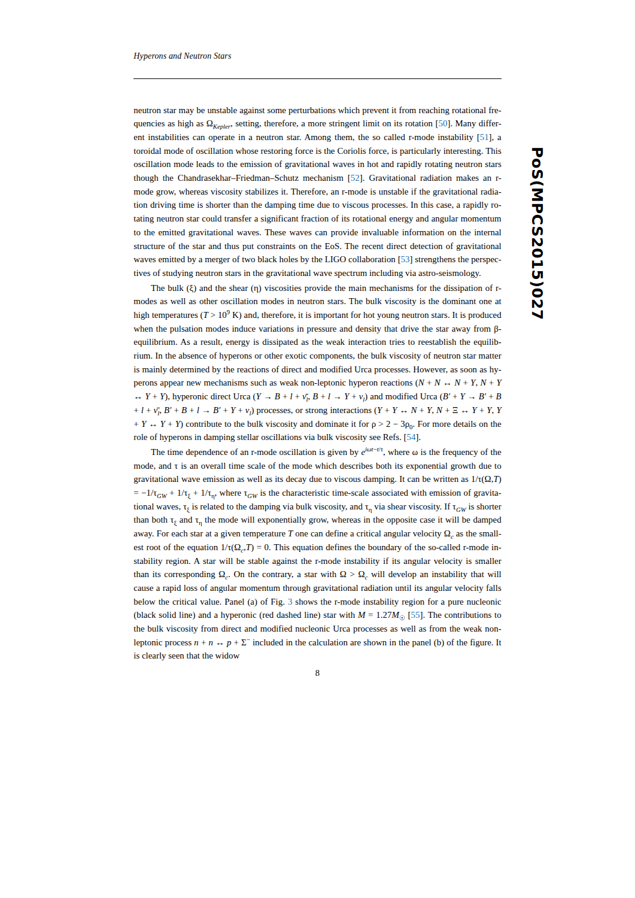Hyperons and Neutron Stars
PoS(MPCS2015)027
neutron star may be unstable against some perturbations which prevent it from reaching rotational frequencies as high as ΩKepler, setting, therefore, a more stringent limit on its rotation [50]. Many different instabilities can operate in a neutron star. Among them, the so called r-mode instability [51], a toroidal mode of oscillation whose restoring force is the Coriolis force, is particularly interesting. This oscillation mode leads to the emission of gravitational waves in hot and rapidly rotating neutron stars though the Chandrasekhar–Friedman–Schutz mechanism [52]. Gravitational radiation makes an r-mode grow, whereas viscosity stabilizes it. Therefore, an r-mode is unstable if the gravitational radiation driving time is shorter than the damping time due to viscous processes. In this case, a rapidly rotating neutron star could transfer a significant fraction of its rotational energy and angular momentum to the emitted gravitational waves. These waves can provide invaluable information on the internal structure of the star and thus put constraints on the EoS. The recent direct detection of gravitational waves emitted by a merger of two black holes by the LIGO collaboration [53] strengthens the perspectives of studying neutron stars in the gravitational wave spectrum including via astro-seismology.
The bulk (ξ) and the shear (η) viscosities provide the main mechanisms for the dissipation of r-modes as well as other oscillation modes in neutron stars. The bulk viscosity is the dominant one at high temperatures (T > 109 K) and, therefore, it is important for hot young neutron stars. It is produced when the pulsation modes induce variations in pressure and density that drive the star away from β-equilibrium. As a result, energy is dissipated as the weak interaction tries to reestablish the equilibrium. In the absence of hyperons or other exotic components, the bulk viscosity of neutron star matter is mainly determined by the reactions of direct and modified Urca processes. However, as soon as hyperons appear new mechanisms such as weak non-leptonic hyperon reactions (N + N ↔ N + Y, N + Y ↔ Y + Y), hyperonic direct Urca (Y → B + l + ν̄l, B + l → Y + νl) and modified Urca (B′ + Y → B′ + B + l + ν̄l, B′ + B + l → B′ + Y + νl) processes, or strong interactions (Y + Y ↔ N + Y, N + Ξ ↔ Y + Y, Y + Y ↔ Y + Y) contribute to the bulk viscosity and dominate it for ρ > 2 − 3ρ0. For more details on the role of hyperons in damping stellar oscillations via bulk viscosity see Refs. [54].
The time dependence of an r-mode oscillation is given by eiωt−t/τ, where ω is the frequency of the mode, and τ is an overall time scale of the mode which describes both its exponential growth due to gravitational wave emission as well as its decay due to viscous damping. It can be written as 1/τ(Ω,T) = −1/τGW + 1/τξ + 1/τη, where τGW is the characteristic time-scale associated with emission of gravitational waves, τξ is related to the damping via bulk viscosity, and τη via shear viscosity. If τGW is shorter than both τξ and τη the mode will exponentially grow, whereas in the opposite case it will be damped away. For each star at a given temperature T one can define a critical angular velocity Ωc as the smallest root of the equation 1/τ(Ωc,T) = 0. This equation defines the boundary of the so-called r-mode instability region. A star will be stable against the r-mode instability if its angular velocity is smaller than its corresponding Ωc. On the contrary, a star with Ω > Ωc will develop an instability that will cause a rapid loss of angular momentum through gravitational radiation until its angular velocity falls below the critical value. Panel (a) of Fig. 3 shows the r-mode instability region for a pure nucleonic (black solid line) and a hyperonic (red dashed line) star with M = 1.27M☉ [55]. The contributions to the bulk viscosity from direct and modified nucleonic Urca processes as well as from the weak non-leptonic process n + n ↔ p + Σ− included in the calculation are shown in the panel (b) of the figure. It is clearly seen that the widow
8